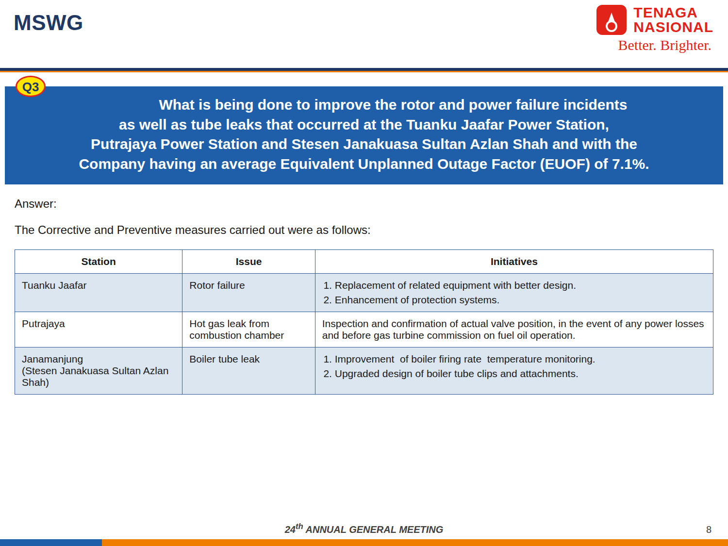MSWG
TENAGA
NASIONAL
Better. Brighter.
Q3
What is being done to improve the rotor and power failure incidents
as well as tube leaks that occurred at the Tuanku Jaafar Power Station,
Putrajaya Power Station and Stesen Janakuasa Sultan Azlan Shah and with the
Company having an average Equivalent Unplanned Outage Factor (EUOF) of 7.1%.
Answer:
The Corrective and Preventive measures carried out were as follows:
| Station | Issue | Initiatives |
| --- | --- | --- |
| Tuanku Jaafar | Rotor failure | Replacement of related equipment with better design. Enhancement of protection systems. |
| Putrajaya | Hot gas leak from combustion chamber | Inspection and confirmation of actual valve position, in the event of any power losses and before gas turbine commission on fuel oil operation. |
| Janamanjung (Stesen Janakuasa Sultan Azlan Shah) | Boiler tube leak | Improvement of boiler firing rate temperature monitoring. Upgraded design of boiler tube clips and attachments. |
24th ANNUAL GENERAL MEETING
8